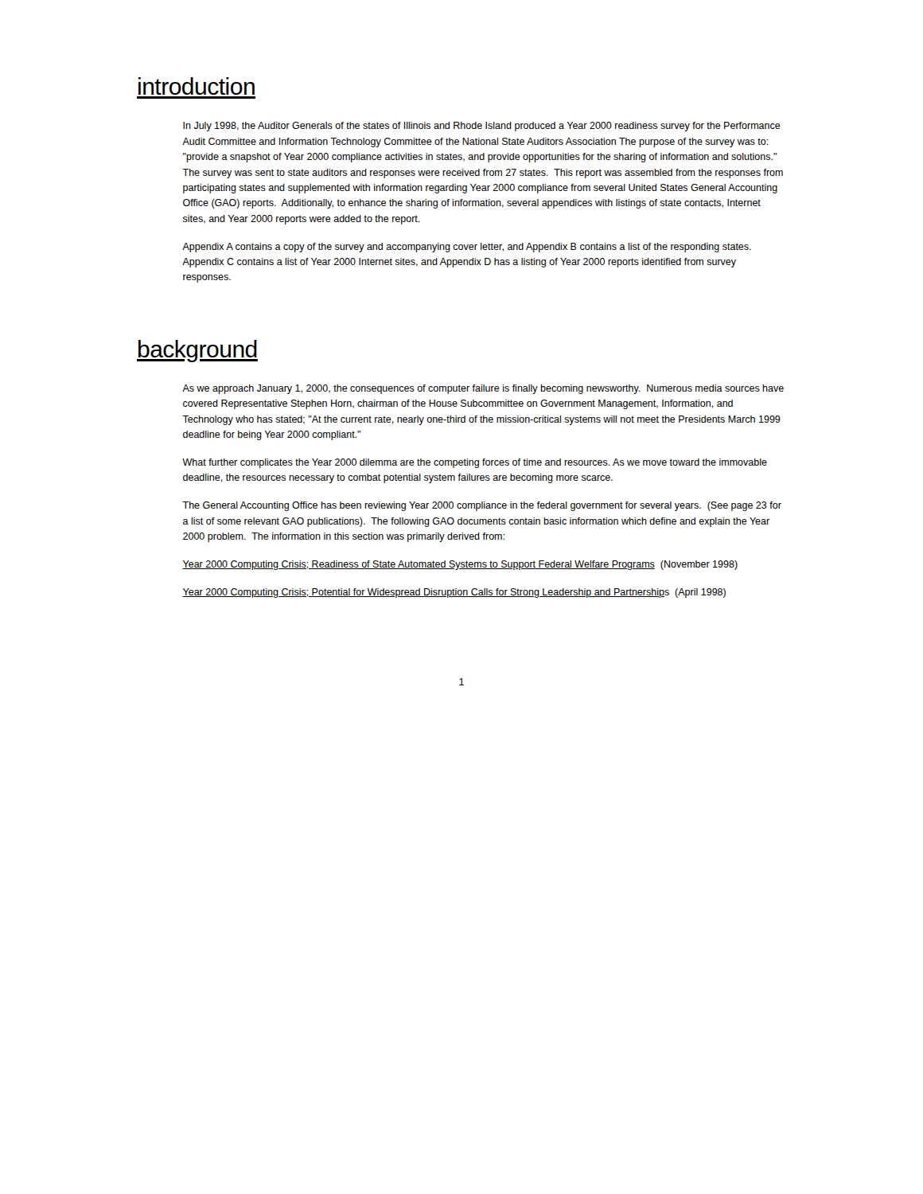introduction
In July 1998, the Auditor Generals of the states of Illinois and Rhode Island produced a Year 2000 readiness survey for the Performance Audit Committee and Information Technology Committee of the National State Auditors Association The purpose of the survey was to: "provide a snapshot of Year 2000 compliance activities in states, and provide opportunities for the sharing of information and solutions." The survey was sent to state auditors and responses were received from 27 states. This report was assembled from the responses from participating states and supplemented with information regarding Year 2000 compliance from several United States General Accounting Office (GAO) reports. Additionally, to enhance the sharing of information, several appendices with listings of state contacts, Internet sites, and Year 2000 reports were added to the report.
Appendix A contains a copy of the survey and accompanying cover letter, and Appendix B contains a list of the responding states. Appendix C contains a list of Year 2000 Internet sites, and Appendix D has a listing of Year 2000 reports identified from survey responses.
background
As we approach January 1, 2000, the consequences of computer failure is finally becoming newsworthy. Numerous media sources have covered Representative Stephen Horn, chairman of the House Subcommittee on Government Management, Information, and Technology who has stated; "At the current rate, nearly one-third of the mission-critical systems will not meet the Presidents March 1999 deadline for being Year 2000 compliant."
What further complicates the Year 2000 dilemma are the competing forces of time and resources. As we move toward the immovable deadline, the resources necessary to combat potential system failures are becoming more scarce.
The General Accounting Office has been reviewing Year 2000 compliance in the federal government for several years. (See page 23 for a list of some relevant GAO publications). The following GAO documents contain basic information which define and explain the Year 2000 problem. The information in this section was primarily derived from:
Year 2000 Computing Crisis; Readiness of State Automated Systems to Support Federal Welfare Programs (November 1998)
Year 2000 Computing Crisis; Potential for Widespread Disruption Calls for Strong Leadership and Partnerships (April 1998)
1